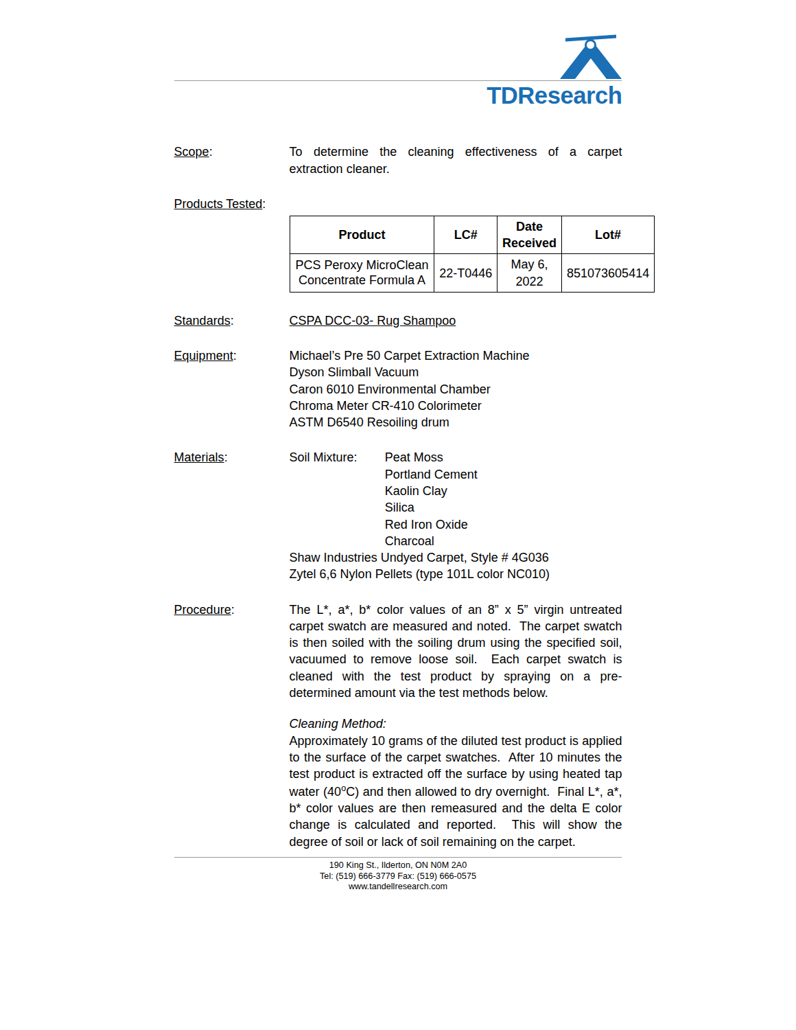TDResearch
Scope:
To determine the cleaning effectiveness of a carpet extraction cleaner.
Products Tested:
| Product | LC# | Date Received | Lot# |
| --- | --- | --- | --- |
| PCS Peroxy MicroClean Concentrate Formula A | 22-T0446 | May 6, 2022 | 851073605414 |
Standards:
CSPA DCC-03- Rug Shampoo
Equipment:
Michael’s Pre 50 Carpet Extraction Machine
Dyson Slimball Vacuum
Caron 6010 Environmental Chamber
Chroma Meter CR-410 Colorimeter
ASTM D6540 Resoiling drum
Materials:
Soil Mixture:
Peat Moss
Portland Cement
Kaolin Clay
Silica
Red Iron Oxide
Charcoal
Shaw Industries Undyed Carpet, Style # 4G036
Zytel 6,6 Nylon Pellets (type 101L color NC010)
Procedure:
The L*, a*, b* color values of an 8” x 5” virgin untreated carpet swatch are measured and noted. The carpet swatch is then soiled with the soiling drum using the specified soil, vacuumed to remove loose soil. Each carpet swatch is cleaned with the test product by spraying on a pre-determined amount via the test methods below.
Cleaning Method:
Approximately 10 grams of the diluted test product is applied to the surface of the carpet swatches. After 10 minutes the test product is extracted off the surface by using heated tap water (40oC) and then allowed to dry overnight. Final L*, a*, b* color values are then remeasured and the delta E color change is calculated and reported. This will show the degree of soil or lack of soil remaining on the carpet.
190 King St., Ilderton, ON N0M 2A0
Tel: (519) 666-3779 Fax: (519) 666-0575
www.tandellresearch.com